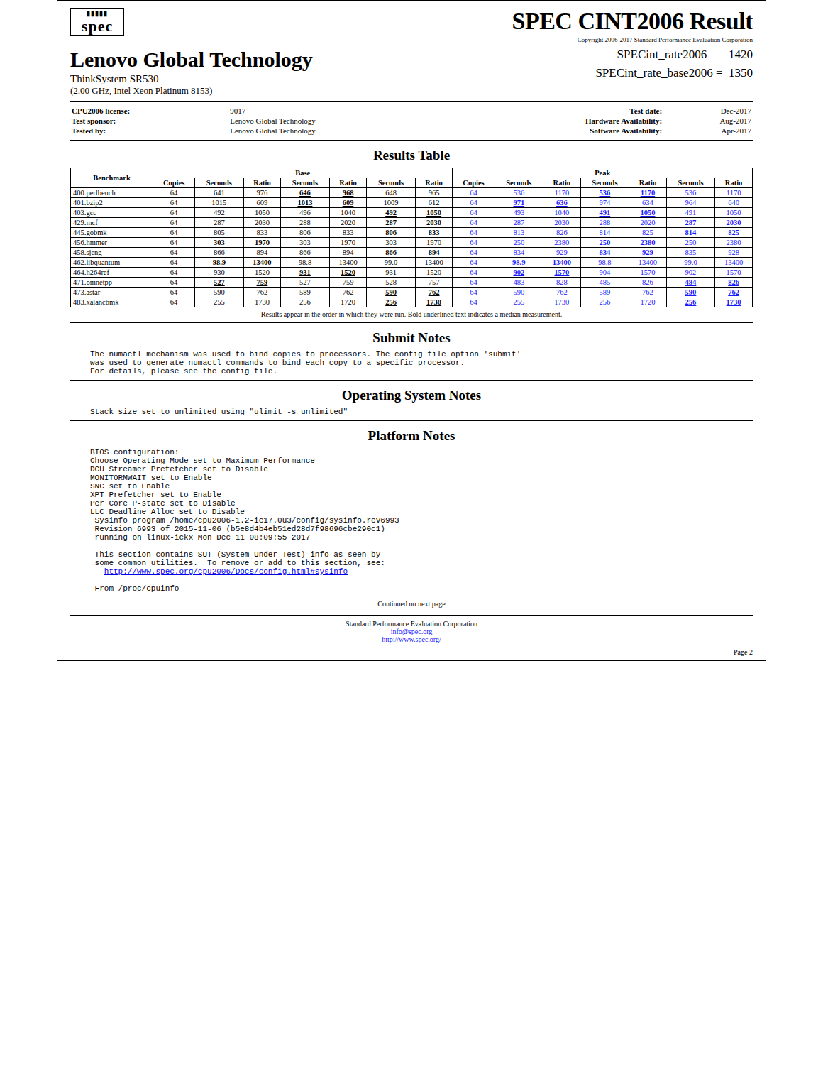▮▮▮▮▮
spec
SPEC CINT2006 Result
Copyright 2006-2017 Standard Performance Evaluation Corporation
Lenovo Global Technology
ThinkSystem SR530
(2.00 GHz, Intel Xeon Platinum 8153)
SPECint_rate2006 = 1420
SPECint_rate_base2006 = 1350
| CPU2006 license: | 9017 | Test date: | Dec-2017 |
| Test sponsor: | Lenovo Global Technology | Hardware Availability: | Aug-2017 |
| Tested by: | Lenovo Global Technology | Software Availability: | Apr-2017 |
Results Table
| Benchmark | Base | Peak |
| --- | --- | --- |
| Copies | Seconds | Ratio | Seconds | Ratio | Seconds | Ratio | Copies | Seconds | Ratio | Seconds | Ratio | Seconds | Ratio |
| 400.perlbench | 64 | 641 | 976 | 646 | 968 | 648 | 965 | 64 | 536 | 1170 | 536 | 1170 | 536 | 1170 |
| 401.bzip2 | 64 | 1015 | 609 | 1013 | 609 | 1009 | 612 | 64 | 971 | 636 | 974 | 634 | 964 | 640 |
| 403.gcc | 64 | 492 | 1050 | 496 | 1040 | 492 | 1050 | 64 | 493 | 1040 | 491 | 1050 | 491 | 1050 |
| 429.mcf | 64 | 287 | 2030 | 288 | 2020 | 287 | 2030 | 64 | 287 | 2030 | 288 | 2020 | 287 | 2030 |
| 445.gobmk | 64 | 805 | 833 | 806 | 833 | 806 | 833 | 64 | 813 | 826 | 814 | 825 | 814 | 825 |
| 456.hmmer | 64 | 303 | 1970 | 303 | 1970 | 303 | 1970 | 64 | 250 | 2380 | 250 | 2380 | 250 | 2380 |
| 458.sjeng | 64 | 866 | 894 | 866 | 894 | 866 | 894 | 64 | 834 | 929 | 834 | 929 | 835 | 928 |
| 462.libquantum | 64 | 98.9 | 13400 | 98.8 | 13400 | 99.0 | 13400 | 64 | 98.9 | 13400 | 98.8 | 13400 | 99.0 | 13400 |
| 464.h264ref | 64 | 930 | 1520 | 931 | 1520 | 931 | 1520 | 64 | 902 | 1570 | 904 | 1570 | 902 | 1570 |
| 471.omnetpp | 64 | 527 | 759 | 527 | 759 | 528 | 757 | 64 | 483 | 828 | 485 | 826 | 484 | 826 |
| 473.astar | 64 | 590 | 762 | 589 | 762 | 590 | 762 | 64 | 590 | 762 | 589 | 762 | 590 | 762 |
| 483.xalancbmk | 64 | 255 | 1730 | 256 | 1720 | 256 | 1730 | 64 | 255 | 1730 | 256 | 1720 | 256 | 1730 |
Results appear in the order in which they were run. Bold underlined text indicates a median measurement.
Submit Notes
The numactl mechanism was used to bind copies to processors. The config file option 'submit'
was used to generate numactl commands to bind each copy to a specific processor.
For details, please see the config file.
Operating System Notes
Stack size set to unlimited using "ulimit -s unlimited"
Platform Notes
BIOS configuration:
Choose Operating Mode set to Maximum Performance
DCU Streamer Prefetcher set to Disable
MONITORMWAIT set to Enable
SNC set to Enable
XPT Prefetcher set to Enable
Per Core P-state set to Disable
LLC Deadline Alloc set to Disable
 Sysinfo program /home/cpu2006-1.2-ic17.0u3/config/sysinfo.rev6993
 Revision 6993 of 2015-11-06 (b5e8d4b4eb51ed28d7f98696cbe290c1)
 running on linux-ickx Mon Dec 11 08:09:55 2017

 This section contains SUT (System Under Test) info as seen by
 some common utilities.  To remove or add to this section, see:
   http://www.spec.org/cpu2006/Docs/config.html#sysinfo

 From /proc/cpuinfo
Continued on next page
Standard Performance Evaluation Corporation
info@spec.org
http://www.spec.org/
Page 2